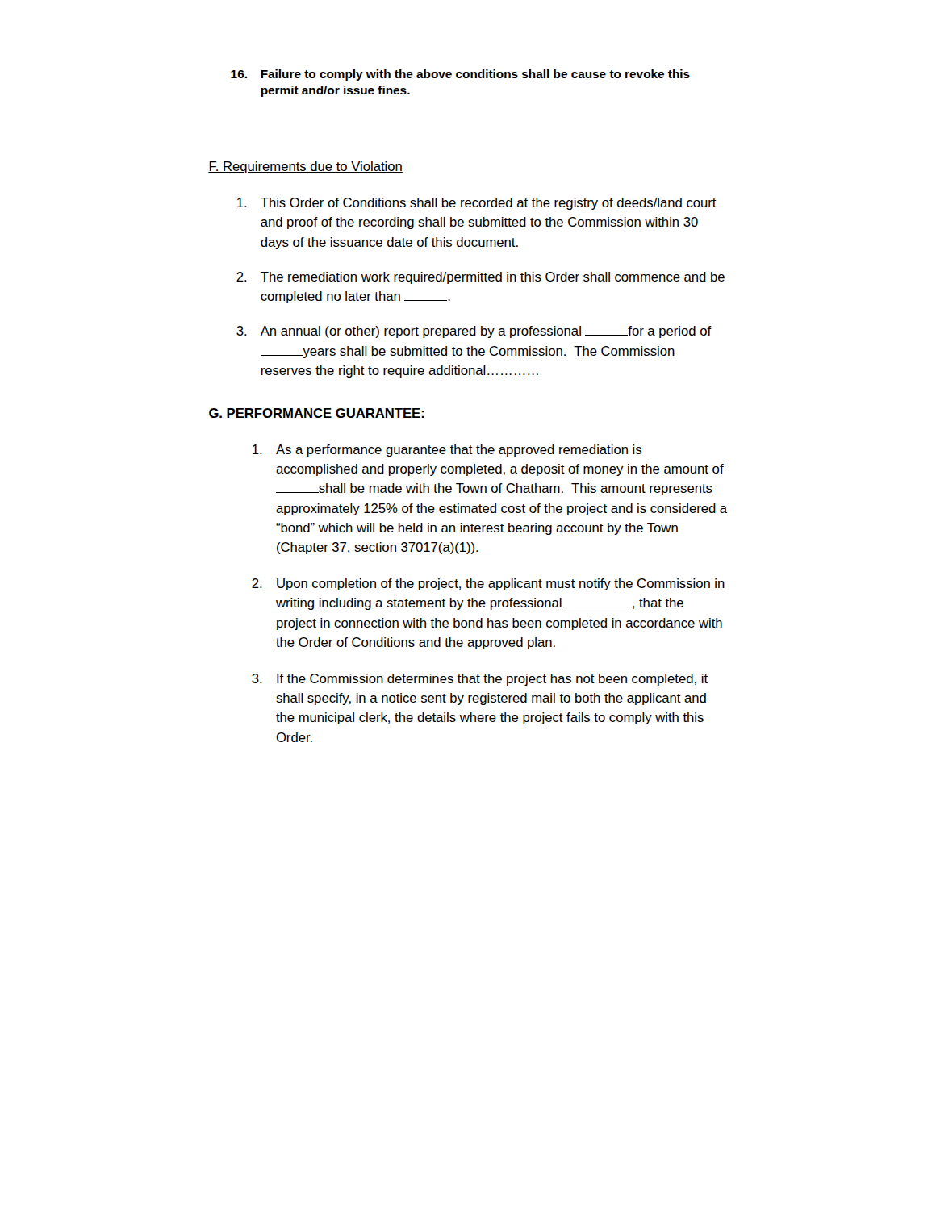Failure to comply with the above conditions shall be cause to revoke this permit and/or issue fines.
F. Requirements due to Violation
This Order of Conditions shall be recorded at the registry of deeds/land court and proof of the recording shall be submitted to the Commission within 30 days of the issuance date of this document.
The remediation work required/permitted in this Order shall commence and be completed no later than .
An annual (or other) report prepared by a professional for a period of years shall be submitted to the Commission. The Commission reserves the right to require additional…………
G. PERFORMANCE GUARANTEE:
As a performance guarantee that the approved remediation is accomplished and properly completed, a deposit of money in the amount of shall be made with the Town of Chatham. This amount represents approximately 125% of the estimated cost of the project and is considered a “bond” which will be held in an interest bearing account by the Town (Chapter 37, section 37017(a)(1)).
Upon completion of the project, the applicant must notify the Commission in writing including a statement by the professional , that the project in connection with the bond has been completed in accordance with the Order of Conditions and the approved plan.
If the Commission determines that the project has not been completed, it shall specify, in a notice sent by registered mail to both the applicant and the municipal clerk, the details where the project fails to comply with this Order.